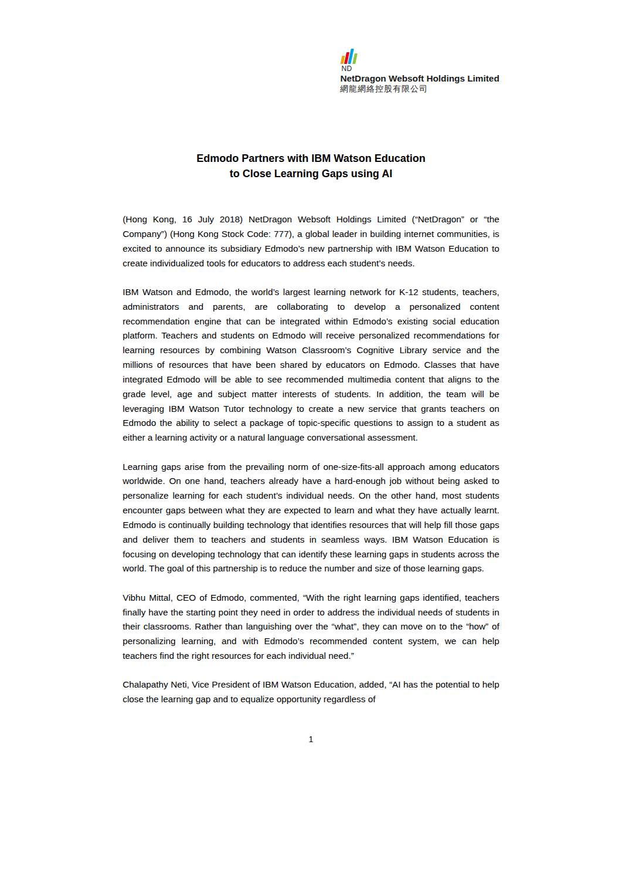ND
NetDragon Websoft Holdings Limited
網龍網絡控股有限公司
Edmodo Partners with IBM Watson Education
to Close Learning Gaps using AI
(Hong Kong, 16 July 2018) NetDragon Websoft Holdings Limited (“NetDragon” or “the Company”) (Hong Kong Stock Code: 777), a global leader in building internet communities, is excited to announce its subsidiary Edmodo’s new partnership with IBM Watson Education to create individualized tools for educators to address each student’s needs.
IBM Watson and Edmodo, the world’s largest learning network for K-12 students, teachers, administrators and parents, are collaborating to develop a personalized content recommendation engine that can be integrated within Edmodo’s existing social education platform. Teachers and students on Edmodo will receive personalized recommendations for learning resources by combining Watson Classroom’s Cognitive Library service and the millions of resources that have been shared by educators on Edmodo. Classes that have integrated Edmodo will be able to see recommended multimedia content that aligns to the grade level, age and subject matter interests of students. In addition, the team will be leveraging IBM Watson Tutor technology to create a new service that grants teachers on Edmodo the ability to select a package of topic-specific questions to assign to a student as either a learning activity or a natural language conversational assessment.
Learning gaps arise from the prevailing norm of one-size-fits-all approach among educators worldwide. On one hand, teachers already have a hard-enough job without being asked to personalize learning for each student’s individual needs. On the other hand, most students encounter gaps between what they are expected to learn and what they have actually learnt. Edmodo is continually building technology that identifies resources that will help fill those gaps and deliver them to teachers and students in seamless ways. IBM Watson Education is focusing on developing technology that can identify these learning gaps in students across the world. The goal of this partnership is to reduce the number and size of those learning gaps.
Vibhu Mittal, CEO of Edmodo, commented, “With the right learning gaps identified, teachers finally have the starting point they need in order to address the individual needs of students in their classrooms. Rather than languishing over the “what”, they can move on to the “how” of personalizing learning, and with Edmodo’s recommended content system, we can help teachers find the right resources for each individual need.”
Chalapathy Neti, Vice President of IBM Watson Education, added, “AI has the potential to help close the learning gap and to equalize opportunity regardless of
1